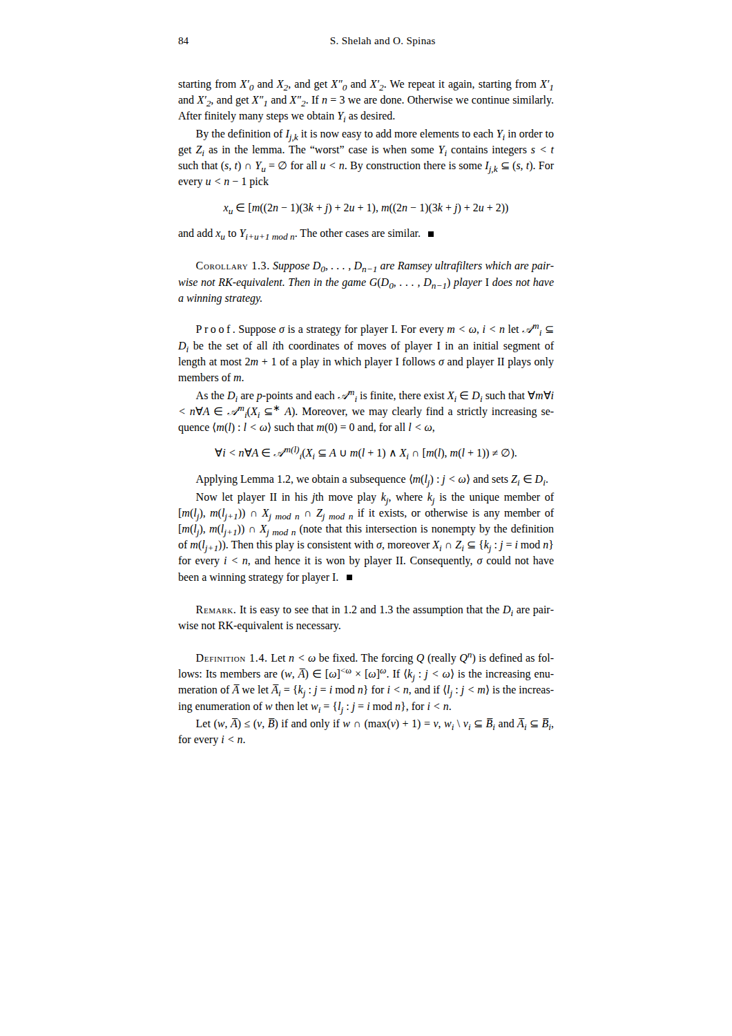84 S. Shelah and O. Spinas
starting from X′0 and X2, and get X″0 and X′2. We repeat it again, starting from X′1 and X′2, and get X″1 and X″2. If n = 3 we are done. Otherwise we continue similarly. After finitely many steps we obtain Yi as desired.
By the definition of Ij,k it is now easy to add more elements to each Yi in order to get Zi as in the lemma. The “worst” case is when some Yi contains integers s < t such that (s, t) ∩ Yu = ∅ for all u < n. By construction there is some Ij,k ⊆ (s, t). For every u < n − 1 pick
xu ∈ [m((2n − 1)(3k + j) + 2u + 1), m((2n − 1)(3k + j) + 2u + 2))
and add xu to Yi+u+1 mod n. The other cases are similar.
Corollary 1.3. Suppose D0, . . . , Dn−1 are Ramsey ultrafilters which are pairwise not RK-equivalent. Then in the game G(D0, . . . , Dn−1) player I does not have a winning strategy.
Proof. Suppose σ is a strategy for player I. For every m < ω, i < n let 𝒜mi ⊆ Di be the set of all ith coordinates of moves of player I in an initial segment of length at most 2m + 1 of a play in which player I follows σ and player II plays only members of m.
As the Di are p-points and each 𝒜mi is finite, there exist Xi ∈ Di such that ∀m∀i < n∀A ∈ 𝒜mi(Xi ⊆∗ A). Moreover, we may clearly find a strictly increasing sequence ⟨m(l) : l < ω⟩ such that m(0) = 0 and, for all l < ω,
∀i < n∀A ∈ 𝒜m(l)i(Xi ⊆ A ∪ m(l + 1) ∧ Xi ∩ [m(l), m(l + 1)) ≠ ∅).
Applying Lemma 1.2, we obtain a subsequence ⟨m(lj) : j < ω⟩ and sets Zi ∈ Di.
Now let player II in his jth move play kj, where kj is the unique member of [m(lj), m(lj+1)) ∩ Xj mod n ∩ Zj mod n if it exists, or otherwise is any member of [m(lj), m(lj+1)) ∩ Xj mod n (note that this intersection is nonempty by the definition of m(lj+1)). Then this play is consistent with σ, moreover Xi ∩ Zi ⊆ {kj : j = i mod n} for every i < n, and hence it is won by player II. Consequently, σ could not have been a winning strategy for player I.
Remark. It is easy to see that in 1.2 and 1.3 the assumption that the Di are pairwise not RK-equivalent is necessary.
Definition 1.4. Let n < ω be fixed. The forcing Q (really Qn) is defined as follows: Its members are (w, A̅) ∈ [ω]<ω × [ω]ω. If ⟨kj : j < ω⟩ is the increasing enumeration of A̅ we let A̅i = {kj : j = i mod n} for i < n, and if ⟨lj : j < m⟩ is the increasing enumeration of w then let wi = {lj : j = i mod n}, for i < n.
Let (w, A̅) ≤ (v, B̅) if and only if w ∩ (max(v) + 1) = v, wi \ vi ⊆ B̅i and A̅i ⊆ B̅i, for every i < n.